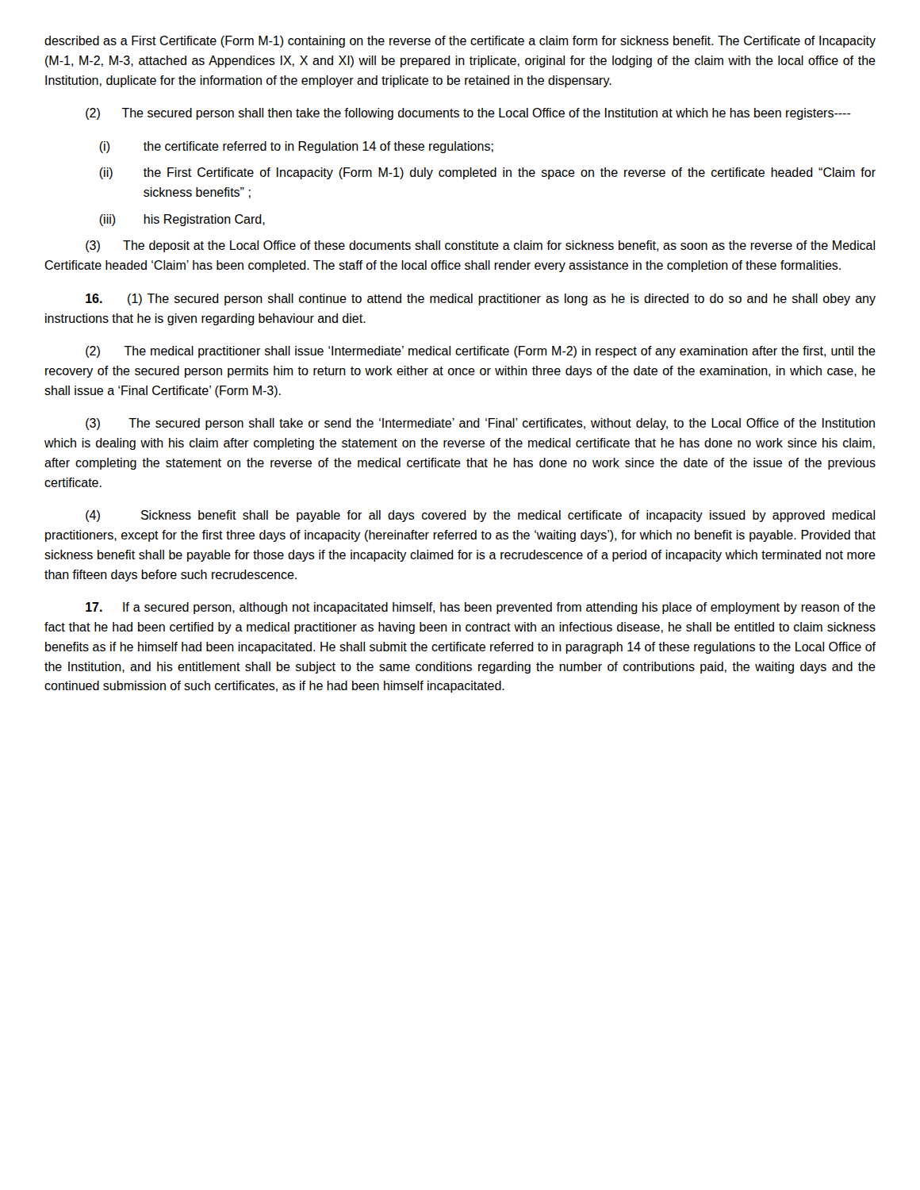described as a First Certificate (Form M-1) containing on the reverse of the certificate a claim form for sickness benefit. The Certificate of Incapacity (M-1, M-2, M-3, attached as Appendices IX, X and XI) will be prepared in triplicate, original for the lodging of the claim with the local office of the Institution, duplicate for the information of the employer and triplicate to be retained in the dispensary.
(2) The secured person shall then take the following documents to the Local Office of the Institution at which he has been registers----
(i)
the certificate referred to in Regulation 14 of these regulations;
(ii)
the First Certificate of Incapacity (Form M-1) duly completed in the space on the reverse of the certificate headed “Claim for sickness benefits” ;
(iii)
his Registration Card,
(3) The deposit at the Local Office of these documents shall constitute a claim for sickness benefit, as soon as the reverse of the Medical Certificate headed ‘Claim’ has been completed. The staff of the local office shall render every assistance in the completion of these formalities.
16. (1) The secured person shall continue to attend the medical practitioner as long as he is directed to do so and he shall obey any instructions that he is given regarding behaviour and diet.
(2) The medical practitioner shall issue ‘Intermediate’ medical certificate (Form M-2) in respect of any examination after the first, until the recovery of the secured person permits him to return to work either at once or within three days of the date of the examination, in which case, he shall issue a ‘Final Certificate’ (Form M-3).
(3) The secured person shall take or send the ‘Intermediate’ and ‘Final’ certificates, without delay, to the Local Office of the Institution which is dealing with his claim after completing the statement on the reverse of the medical certificate that he has done no work since his claim, after completing the statement on the reverse of the medical certificate that he has done no work since the date of the issue of the previous certificate.
(4) Sickness benefit shall be payable for all days covered by the medical certificate of incapacity issued by approved medical practitioners, except for the first three days of incapacity (hereinafter referred to as the ‘waiting days’), for which no benefit is payable. Provided that sickness benefit shall be payable for those days if the incapacity claimed for is a recrudescence of a period of incapacity which terminated not more than fifteen days before such recrudescence.
17. If a secured person, although not incapacitated himself, has been prevented from attending his place of employment by reason of the fact that he had been certified by a medical practitioner as having been in contract with an infectious disease, he shall be entitled to claim sickness benefits as if he himself had been incapacitated. He shall submit the certificate referred to in paragraph 14 of these regulations to the Local Office of the Institution, and his entitlement shall be subject to the same conditions regarding the number of contributions paid, the waiting days and the continued submission of such certificates, as if he had been himself incapacitated.